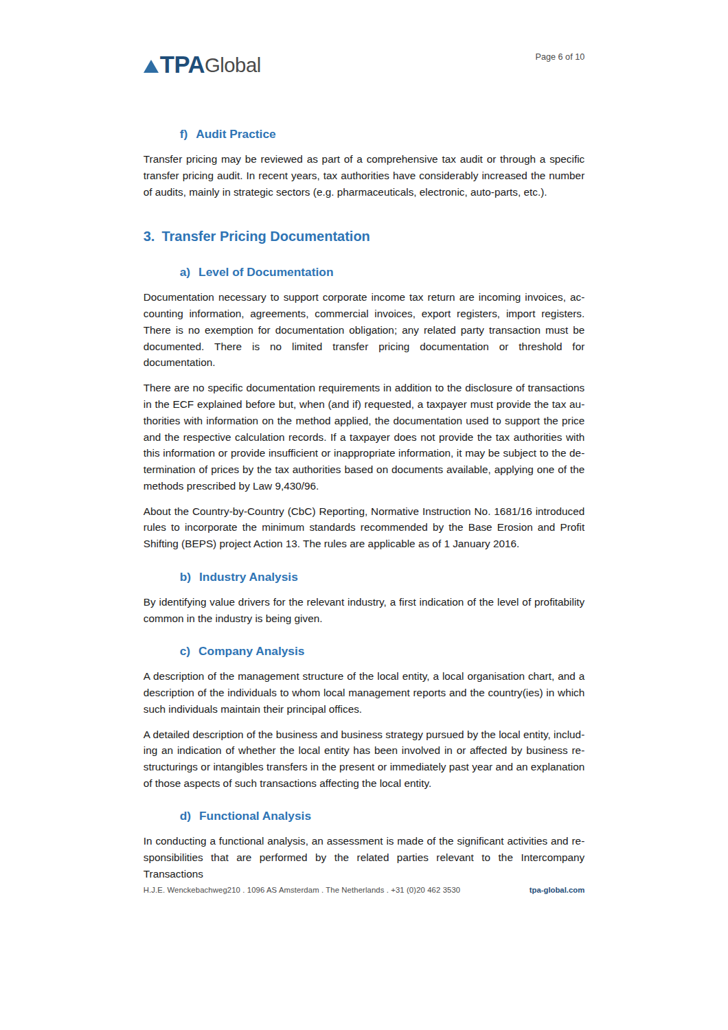TPA Global
Page 6 of 10
f) Audit Practice
Transfer pricing may be reviewed as part of a comprehensive tax audit or through a specific transfer pricing audit. In recent years, tax authorities have considerably increased the number of audits, mainly in strategic sectors (e.g. pharmaceuticals, electronic, auto-parts, etc.).
3. Transfer Pricing Documentation
a) Level of Documentation
Documentation necessary to support corporate income tax return are incoming invoices, accounting information, agreements, commercial invoices, export registers, import registers. There is no exemption for documentation obligation; any related party transaction must be documented. There is no limited transfer pricing documentation or threshold for documentation.
There are no specific documentation requirements in addition to the disclosure of transactions in the ECF explained before but, when (and if) requested, a taxpayer must provide the tax authorities with information on the method applied, the documentation used to support the price and the respective calculation records. If a taxpayer does not provide the tax authorities with this information or provide insufficient or inappropriate information, it may be subject to the determination of prices by the tax authorities based on documents available, applying one of the methods prescribed by Law 9,430/96.
About the Country-by-Country (CbC) Reporting, Normative Instruction No. 1681/16 introduced rules to incorporate the minimum standards recommended by the Base Erosion and Profit Shifting (BEPS) project Action 13. The rules are applicable as of 1 January 2016.
b) Industry Analysis
By identifying value drivers for the relevant industry, a first indication of the level of profitability common in the industry is being given.
c) Company Analysis
A description of the management structure of the local entity, a local organisation chart, and a description of the individuals to whom local management reports and the country(ies) in which such individuals maintain their principal offices.
A detailed description of the business and business strategy pursued by the local entity, including an indication of whether the local entity has been involved in or affected by business restructurings or intangibles transfers in the present or immediately past year and an explanation of those aspects of such transactions affecting the local entity.
d) Functional Analysis
In conducting a functional analysis, an assessment is made of the significant activities and responsibilities that are performed by the related parties relevant to the Intercompany Transactions
H.J.E. Wenckebachweg210 . 1096 AS Amsterdam . The Netherlands . +31 (0)20 462 3530 tpa-global.com